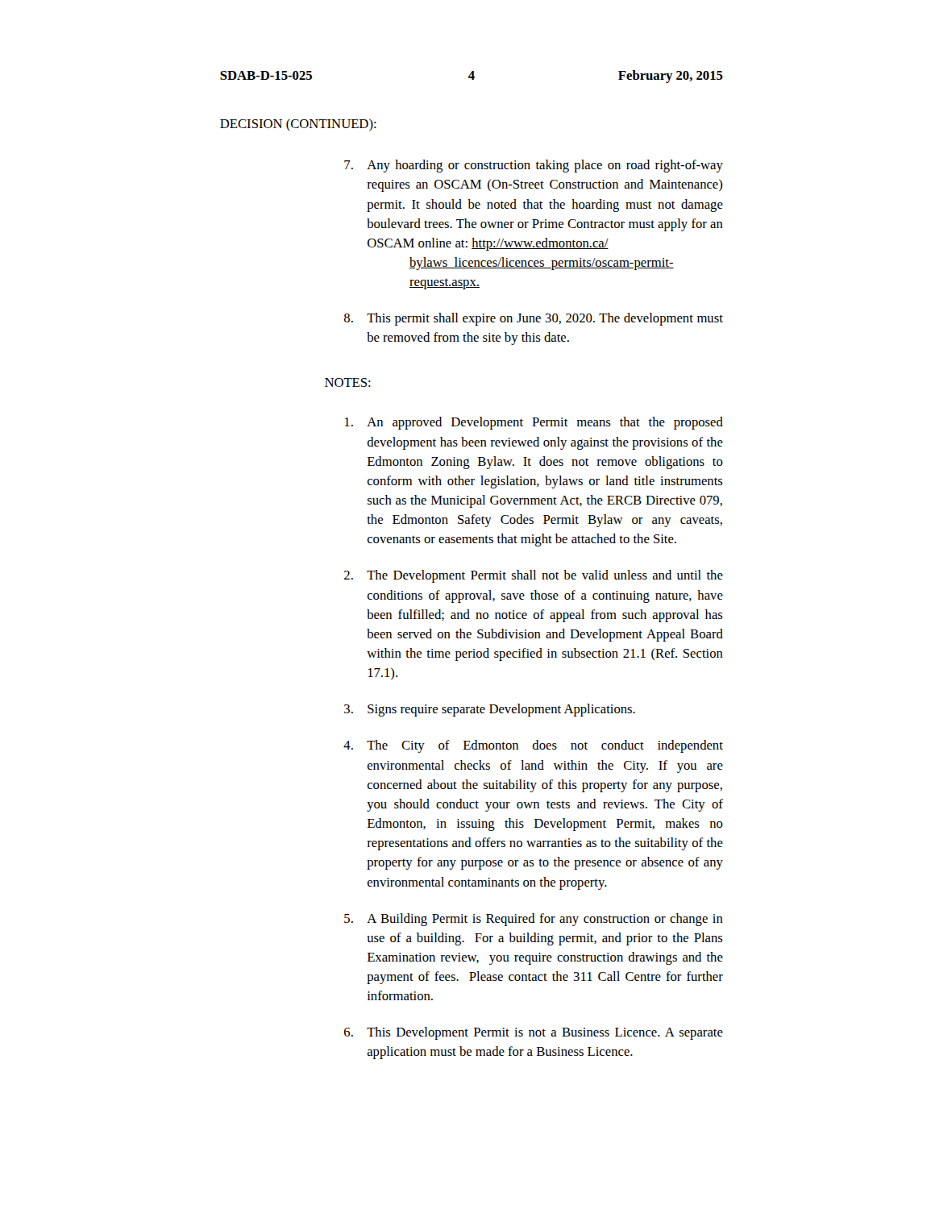SDAB-D-15-025
4
February 20, 2015
DECISION (CONTINUED):
7. Any hoarding or construction taking place on road right-of-way requires an OSCAM (On-Street Construction and Maintenance) permit. It should be noted that the hoarding must not damage boulevard trees. The owner or Prime Contractor must apply for an OSCAM online at: http://www.edmonton.ca/ bylaws_licences/licences_permits/oscam-permit-request.aspx.
8. This permit shall expire on June 30, 2020. The development must be removed from the site by this date.
NOTES:
1. An approved Development Permit means that the proposed development has been reviewed only against the provisions of the Edmonton Zoning Bylaw. It does not remove obligations to conform with other legislation, bylaws or land title instruments such as the Municipal Government Act, the ERCB Directive 079, the Edmonton Safety Codes Permit Bylaw or any caveats, covenants or easements that might be attached to the Site.
2. The Development Permit shall not be valid unless and until the conditions of approval, save those of a continuing nature, have been fulfilled; and no notice of appeal from such approval has been served on the Subdivision and Development Appeal Board within the time period specified in subsection 21.1 (Ref. Section 17.1).
3. Signs require separate Development Applications.
4. The City of Edmonton does not conduct independent environmental checks of land within the City. If you are concerned about the suitability of this property for any purpose, you should conduct your own tests and reviews. The City of Edmonton, in issuing this Development Permit, makes no representations and offers no warranties as to the suitability of the property for any purpose or as to the presence or absence of any environmental contaminants on the property.
5. A Building Permit is Required for any construction or change in use of a building. For a building permit, and prior to the Plans Examination review, you require construction drawings and the payment of fees. Please contact the 311 Call Centre for further information.
6. This Development Permit is not a Business Licence. A separate application must be made for a Business Licence.